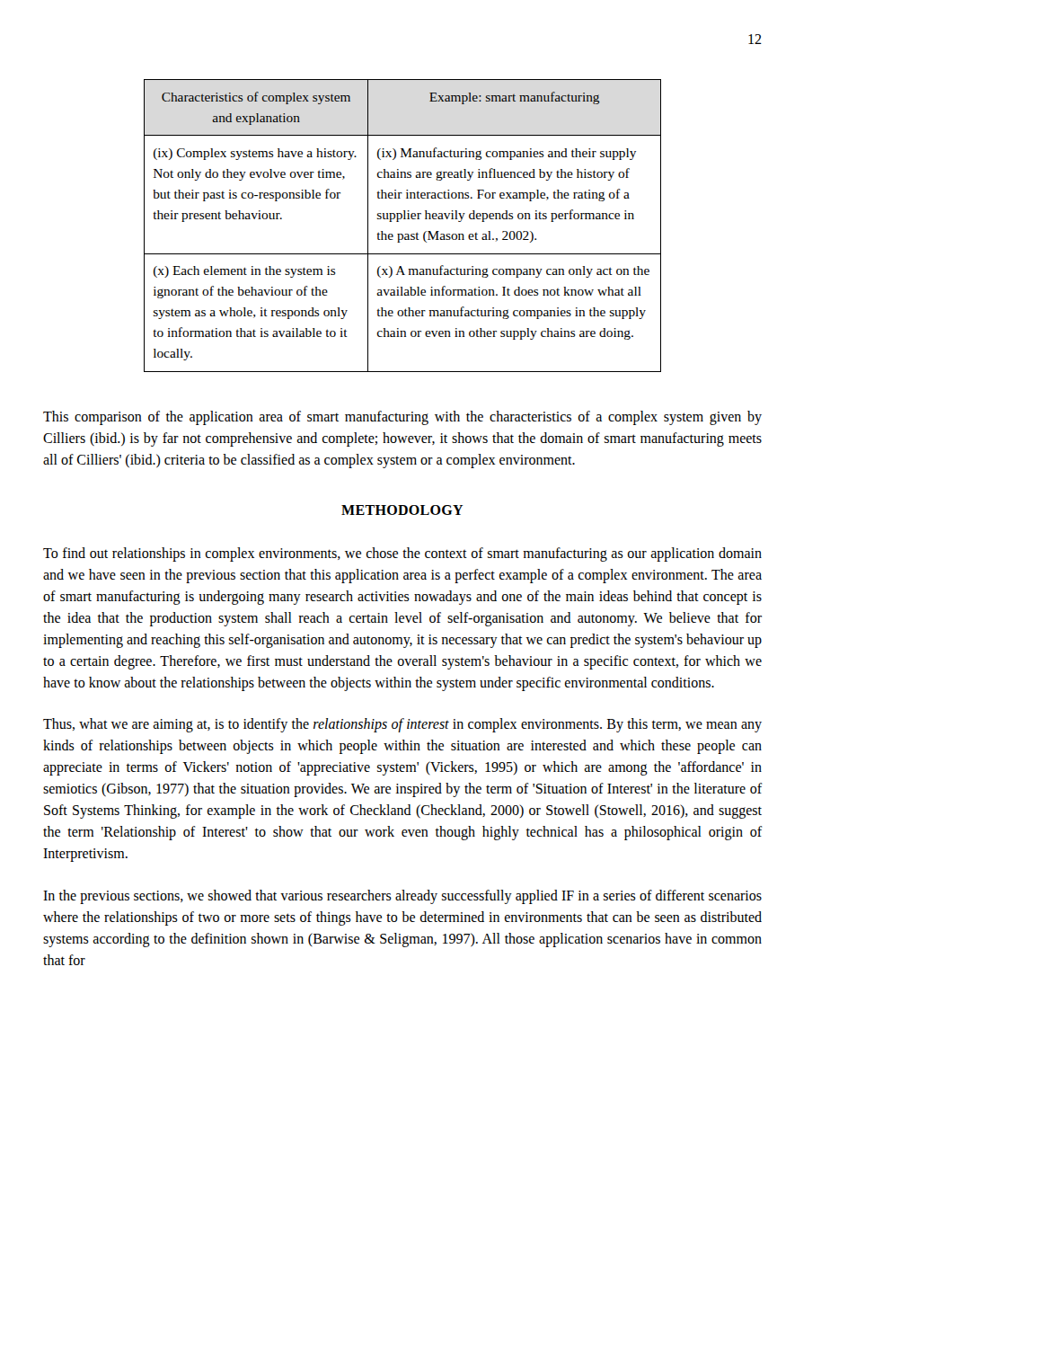12
| Characteristics of complex system and explanation | Example: smart manufacturing |
| --- | --- |
| (ix) Complex systems have a history. Not only do they evolve over time, but their past is co-responsible for their present behaviour. | (ix) Manufacturing companies and their supply chains are greatly influenced by the history of their interactions. For example, the rating of a supplier heavily depends on its performance in the past (Mason et al., 2002). |
| (x) Each element in the system is ignorant of the behaviour of the system as a whole, it responds only to information that is available to it locally. | (x) A manufacturing company can only act on the available information. It does not know what all the other manufacturing companies in the supply chain or even in other supply chains are doing. |
This comparison of the application area of smart manufacturing with the characteristics of a complex system given by Cilliers (ibid.) is by far not comprehensive and complete; however, it shows that the domain of smart manufacturing meets all of Cilliers' (ibid.) criteria to be classified as a complex system or a complex environment.
METHODOLOGY
To find out relationships in complex environments, we chose the context of smart manufacturing as our application domain and we have seen in the previous section that this application area is a perfect example of a complex environment. The area of smart manufacturing is undergoing many research activities nowadays and one of the main ideas behind that concept is the idea that the production system shall reach a certain level of self-organisation and autonomy. We believe that for implementing and reaching this self-organisation and autonomy, it is necessary that we can predict the system's behaviour up to a certain degree. Therefore, we first must understand the overall system's behaviour in a specific context, for which we have to know about the relationships between the objects within the system under specific environmental conditions.
Thus, what we are aiming at, is to identify the relationships of interest in complex environments. By this term, we mean any kinds of relationships between objects in which people within the situation are interested and which these people can appreciate in terms of Vickers' notion of 'appreciative system' (Vickers, 1995) or which are among the 'affordance' in semiotics (Gibson, 1977) that the situation provides. We are inspired by the term of 'Situation of Interest' in the literature of Soft Systems Thinking, for example in the work of Checkland (Checkland, 2000) or Stowell (Stowell, 2016), and suggest the term 'Relationship of Interest' to show that our work even though highly technical has a philosophical origin of Interpretivism.
In the previous sections, we showed that various researchers already successfully applied IF in a series of different scenarios where the relationships of two or more sets of things have to be determined in environments that can be seen as distributed systems according to the definition shown in (Barwise & Seligman, 1997). All those application scenarios have in common that for